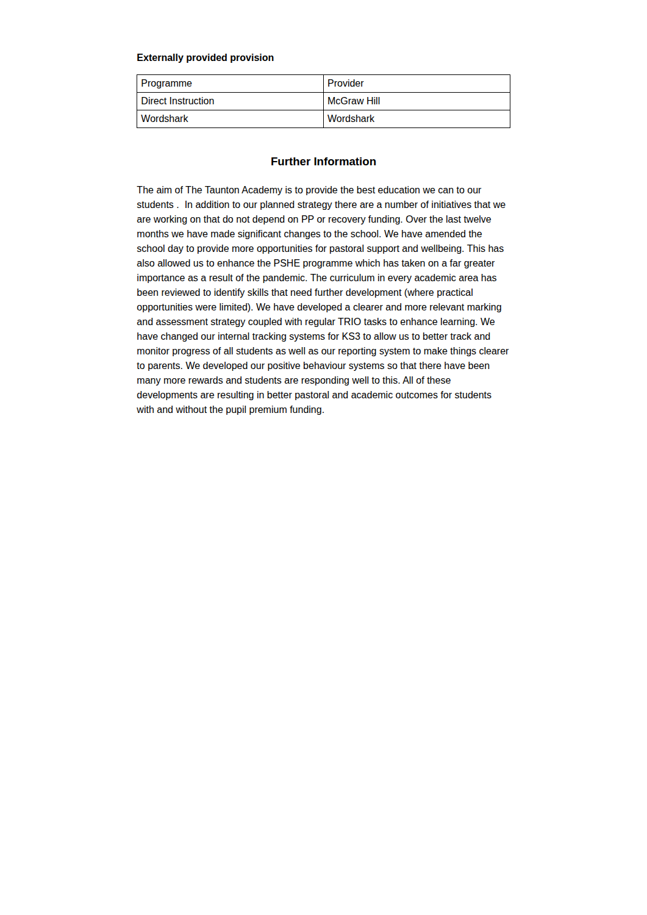Externally provided provision
| Programme | Provider |
| Direct Instruction | McGraw Hill |
| Wordshark | Wordshark |
Further Information
The aim of The Taunton Academy is to provide the best education we can to our students . In addition to our planned strategy there are a number of initiatives that we are working on that do not depend on PP or recovery funding. Over the last twelve months we have made significant changes to the school. We have amended the school day to provide more opportunities for pastoral support and wellbeing. This has also allowed us to enhance the PSHE programme which has taken on a far greater importance as a result of the pandemic. The curriculum in every academic area has been reviewed to identify skills that need further development (where practical opportunities were limited). We have developed a clearer and more relevant marking and assessment strategy coupled with regular TRIO tasks to enhance learning. We have changed our internal tracking systems for KS3 to allow us to better track and monitor progress of all students as well as our reporting system to make things clearer to parents. We developed our positive behaviour systems so that there have been many more rewards and students are responding well to this. All of these developments are resulting in better pastoral and academic outcomes for students with and without the pupil premium funding.